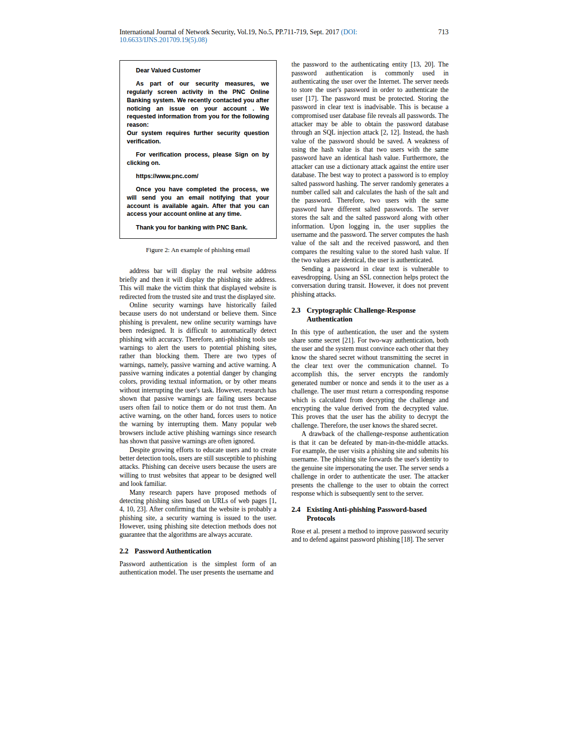International Journal of Network Security, Vol.19, No.5, PP.711-719, Sept. 2017 (DOI: 10.6633/IJNS.201709.19(5).08) 713
Dear Valued Customer
As part of our security measures, we regularly screen activity in the PNC Online Banking system. We recently contacted you after noticing an issue on your account . We requested information from you for the following reason:
Our system requires further security question verification.
For verification process, please Sign on by clicking on.
https://www.pnc.com/
Once you have completed the process, we will send you an email notifying that your account is available again. After that you can access your account online at any time.
Thank you for banking with PNC Bank.
Figure 2: An example of phishing email
address bar will display the real website address briefly and then it will display the phishing site address. This will make the victim think that displayed website is redirected from the trusted site and trust the displayed site.
Online security warnings have historically failed because users do not understand or believe them. Since phishing is prevalent, new online security warnings have been redesigned. It is difficult to automatically detect phishing with accuracy. Therefore, anti-phishing tools use warnings to alert the users to potential phishing sites, rather than blocking them. There are two types of warnings, namely, passive warning and active warning. A passive warning indicates a potential danger by changing colors, providing textual information, or by other means without interrupting the user's task. However, research has shown that passive warnings are failing users because users often fail to notice them or do not trust them. An active warning, on the other hand, forces users to notice the warning by interrupting them. Many popular web browsers include active phishing warnings since research has shown that passive warnings are often ignored.
Despite growing efforts to educate users and to create better detection tools, users are still susceptible to phishing attacks. Phishing can deceive users because the users are willing to trust websites that appear to be designed well and look familiar.
Many research papers have proposed methods of detecting phishing sites based on URLs of web pages [1, 4, 10, 23]. After confirming that the website is probably a phishing site, a security warning is issued to the user. However, using phishing site detection methods does not guarantee that the algorithms are always accurate.
2.2 Password Authentication
Password authentication is the simplest form of an authentication model. The user presents the username and
the password to the authenticating entity [13, 20]. The password authentication is commonly used in authenticating the user over the Internet. The server needs to store the user's password in order to authenticate the user [17]. The password must be protected. Storing the password in clear text is inadvisable. This is because a compromised user database file reveals all passwords. The attacker may be able to obtain the password database through an SQL injection attack [2, 12]. Instead, the hash value of the password should be saved. A weakness of using the hash value is that two users with the same password have an identical hash value. Furthermore, the attacker can use a dictionary attack against the entire user database. The best way to protect a password is to employ salted password hashing. The server randomly generates a number called salt and calculates the hash of the salt and the password. Therefore, two users with the same password have different salted passwords. The server stores the salt and the salted password along with other information. Upon logging in, the user supplies the username and the password. The server computes the hash value of the salt and the received password, and then compares the resulting value to the stored hash value. If the two values are identical, the user is authenticated.
Sending a password in clear text is vulnerable to eavesdropping. Using an SSL connection helps protect the conversation during transit. However, it does not prevent phishing attacks.
2.3 Cryptographic Challenge-Response Authentication
In this type of authentication, the user and the system share some secret [21]. For two-way authentication, both the user and the system must convince each other that they know the shared secret without transmitting the secret in the clear text over the communication channel. To accomplish this, the server encrypts the randomly generated number or nonce and sends it to the user as a challenge. The user must return a corresponding response which is calculated from decrypting the challenge and encrypting the value derived from the decrypted value. This proves that the user has the ability to decrypt the challenge. Therefore, the user knows the shared secret.
A drawback of the challenge-response authentication is that it can be defeated by man-in-the-middle attacks. For example, the user visits a phishing site and submits his username. The phishing site forwards the user's identity to the genuine site impersonating the user. The server sends a challenge in order to authenticate the user. The attacker presents the challenge to the user to obtain the correct response which is subsequently sent to the server.
2.4 Existing Anti-phishing Password-based Protocols
Rose et al. present a method to improve password security and to defend against password phishing [18]. The server